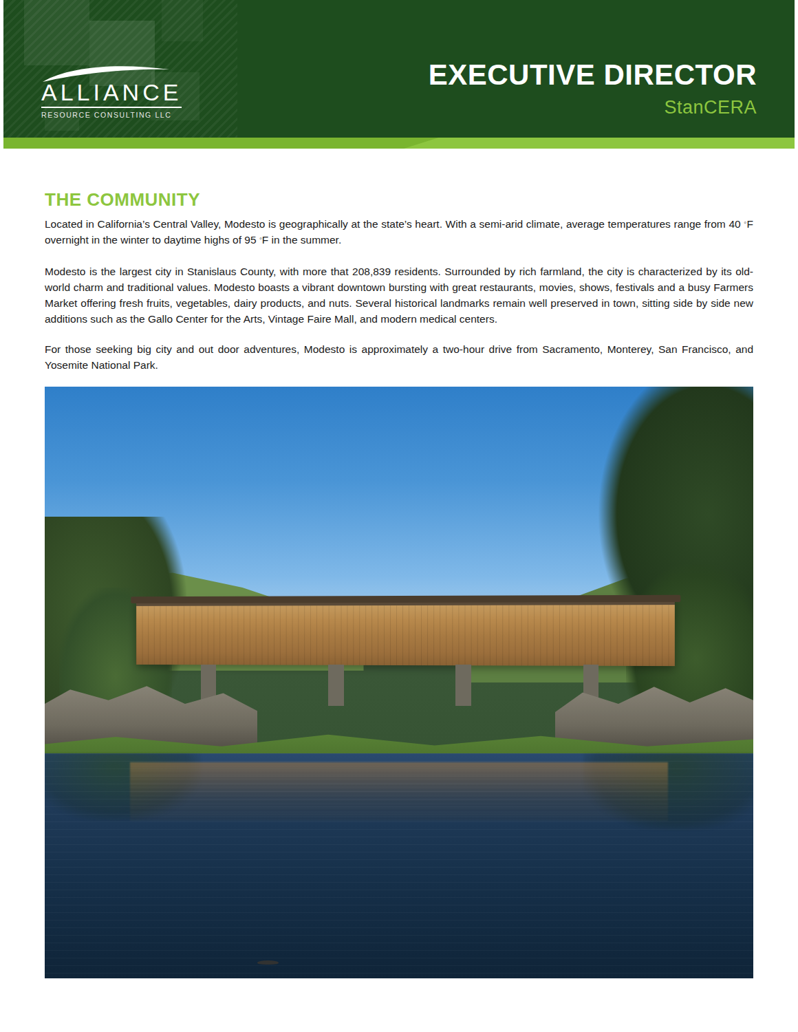ALLIANCE
RESOURCE CONSULTING LLC
EXECUTIVE DIRECTOR
StanCERA
THE COMMUNITY
Located in California’s Central Valley, Modesto is geographically at the state’s heart. With a semi-arid climate, average temperatures range from 40 ◦F overnight in the winter to daytime highs of 95 ◦F in the summer.
Modesto is the largest city in Stanislaus County, with more that 208,839 residents. Surrounded by rich farmland, the city is characterized by its old-world charm and traditional values. Modesto boasts a vibrant downtown bursting with great restaurants, movies, shows, festivals and a busy Farmers Market offering fresh fruits, vegetables, dairy products, and nuts. Several historical landmarks remain well preserved in town, sitting side by side new additions such as the Gallo Center for the Arts, Vintage Faire Mall, and modern medical centers.
For those seeking big city and out door adventures, Modesto is approximately a two-hour drive from Sacramento, Monterey, San Francisco, and Yosemite National Park.